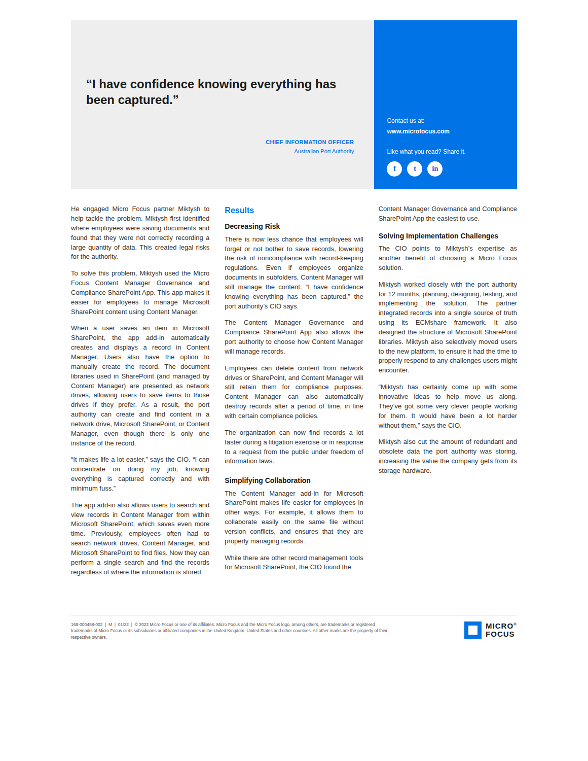“I have confidence knowing everything has been captured.”
CHIEF INFORMATION OFFICER
Australian Port Authority
Contact us at:
www.microfocus.com
Like what you read? Share it.
ftin
He engaged Micro Focus partner Miktysh to help tackle the problem. Miktysh first identified where employees were saving documents and found that they were not correctly recording a large quantity of data. This created legal risks for the authority.
To solve this problem, Miktysh used the Micro Focus Content Manager Governance and Compliance SharePoint App. This app makes it easier for employees to manage Microsoft SharePoint content using Content Manager.
When a user saves an item in Microsoft SharePoint, the app add-in automatically creates and displays a record in Content Manager. Users also have the option to manually create the record. The document libraries used in SharePoint (and managed by Content Manager) are presented as network drives, allowing users to save items to those drives if they prefer. As a result, the port authority can create and find content in a network drive, Microsoft SharePoint, or Content Manager, even though there is only one instance of the record.
“It makes life a lot easier,” says the CIO. “I can concentrate on doing my job, knowing everything is captured correctly and with minimum fuss.”
The app add-in also allows users to search and view records in Content Manager from within Microsoft SharePoint, which saves even more time. Previously, employees often had to search network drives, Content Manager, and Microsoft SharePoint to find files. Now they can perform a single search and find the records regardless of where the information is stored.
Results
Decreasing Risk
There is now less chance that employees will forget or not bother to save records, lowering the risk of noncompliance with record-keeping regulations. Even if employees organize documents in subfolders, Content Manager will still manage the content. “I have confidence knowing everything has been captured,” the port authority’s CIO says.
The Content Manager Governance and Compliance SharePoint App also allows the port authority to choose how Content Manager will manage records.
Employees can delete content from network drives or SharePoint, and Content Manager will still retain them for compliance purposes. Content Manager can also automatically destroy records after a period of time, in line with certain compliance policies.
The organization can now find records a lot faster during a litigation exercise or in response to a request from the public under freedom of information laws.
Simplifying Collaboration
The Content Manager add-in for Microsoft SharePoint makes life easier for employees in other ways. For example, it allows them to collaborate easily on the same file without version conflicts, and ensures that they are properly managing records.
While there are other record management tools for Microsoft SharePoint, the CIO found the
Content Manager Governance and Compliance SharePoint App the easiest to use.
Solving Implementation Challenges
The CIO points to Miktysh’s expertise as another benefit of choosing a Micro Focus solution.
Miktysh worked closely with the port authority for 12 months, planning, designing, testing, and implementing the solution. The partner integrated records into a single source of truth using its ECMshare framework. It also designed the structure of Microsoft SharePoint libraries. Miktysh also selectively moved users to the new platform, to ensure it had the time to properly respond to any challenges users might encounter.
“Miktysh has certainly come up with some innovative ideas to help move us along. They’ve got some very clever people working for them. It would have been a lot harder without them,” says the CIO.
Miktysh also cut the amount of redundant and obsolete data the port authority was storing, increasing the value the company gets from its storage hardware.
168-000458-002 | M | 01/22 | © 2022 Micro Focus or one of its affiliates. Micro Focus and the Micro Focus logo, among others, are trademarks or registered trademarks of Micro Focus or its subsidiaries or affiliated companies in the United Kingdom, United States and other countries. All other marks are the property of their respective owners.
MICRO®
FOCUS